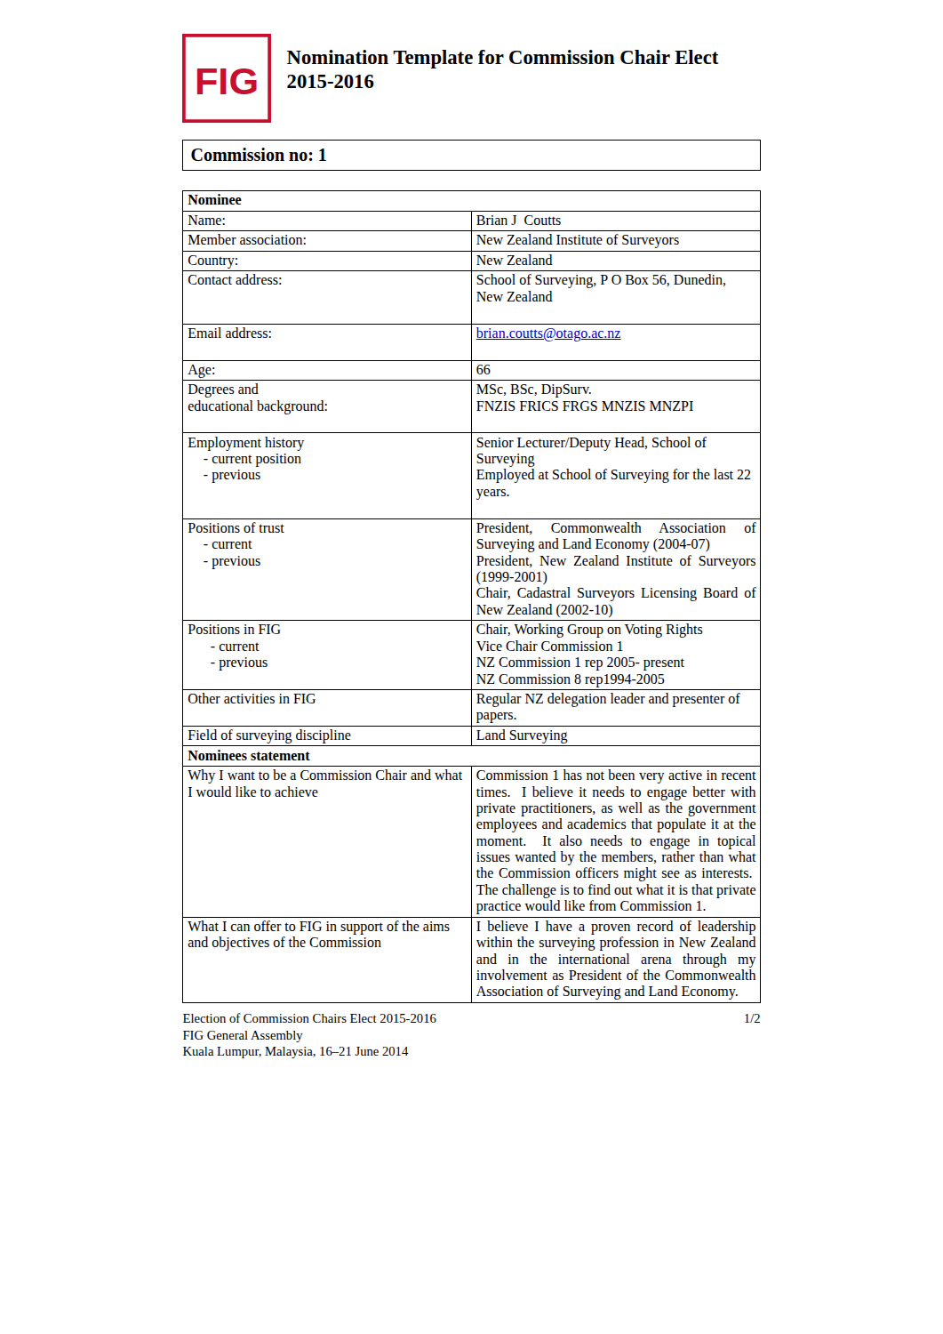FIG
Nomination Template for Commission Chair Elect
2015-2016
Commission no: 1
| Nominee |
| Name: | Brian J Coutts |
| Member association: | New Zealand Institute of Surveyors |
| Country: | New Zealand |
| Contact address: | School of Surveying, P O Box 56, Dunedin, New Zealand |
| Email address: | brian.coutts@otago.ac.nz |
| Age: | 66 |
| Degrees and educational background: | MSc, BSc, DipSurv. FNZIS FRICS FRGS MNZIS MNZPI |
| Employment history current position previous | Senior Lecturer/Deputy Head, School of Surveying Employed at School of Surveying for the last 22 years. |
| Positions of trust current previous | President, Commonwealth Association of Surveying and Land Economy (2004-07) President, New Zealand Institute of Surveyors (1999-2001) Chair, Cadastral Surveyors Licensing Board of New Zealand (2002-10) |
| Positions in FIG current previous | Chair, Working Group on Voting Rights Vice Chair Commission 1 NZ Commission 1 rep 2005- present NZ Commission 8 rep1994-2005 |
| Other activities in FIG | Regular NZ delegation leader and presenter of papers. |
| Field of surveying discipline | Land Surveying |
| Nominees statement |
| Why I want to be a Commission Chair and what I would like to achieve | Commission 1 has not been very active in recent times. I believe it needs to engage better with private practitioners, as well as the government employees and academics that populate it at the moment. It also needs to engage in topical issues wanted by the members, rather than what the Commission officers might see as interests. The challenge is to find out what it is that private practice would like from Commission 1. |
| What I can offer to FIG in support of the aims and objectives of the Commission | I believe I have a proven record of leadership within the surveying profession in New Zealand and in the international arena through my involvement as President of the Commonwealth Association of Surveying and Land Economy. |
1/2 Election of Commission Chairs Elect 2015-2016
FIG General Assembly
Kuala Lumpur, Malaysia, 16–21 June 2014